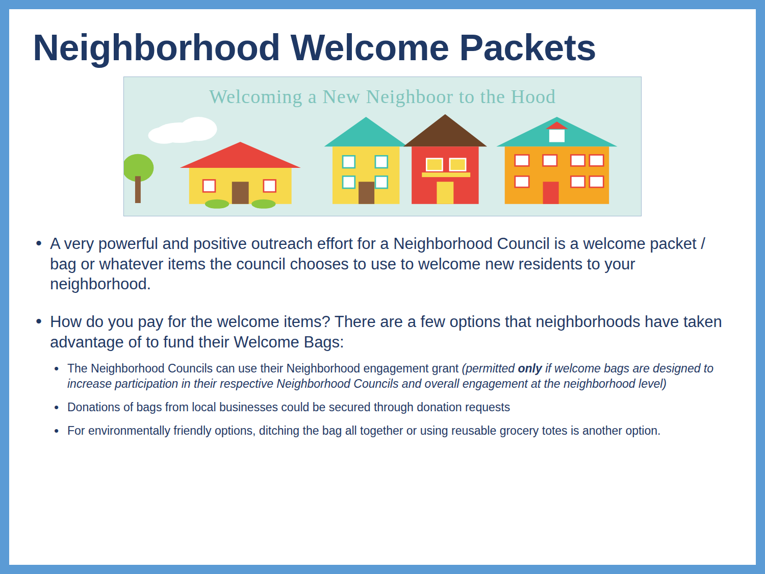Neighborhood Welcome Packets
Welcoming a New Neighboor to the Hood
A very powerful and positive outreach effort for a Neighborhood Council is a welcome packet / bag or whatever items the council chooses to use to welcome new residents to your neighborhood.
How do you pay for the welcome items? There are a few options that neighborhoods have taken advantage of to fund their Welcome Bags:
The Neighborhood Councils can use their Neighborhood engagement grant (permitted only if welcome bags are designed to increase participation in their respective Neighborhood Councils and overall engagement at the neighborhood level)
Donations of bags from local businesses could be secured through donation requests
For environmentally friendly options, ditching the bag all together or using reusable grocery totes is another option.